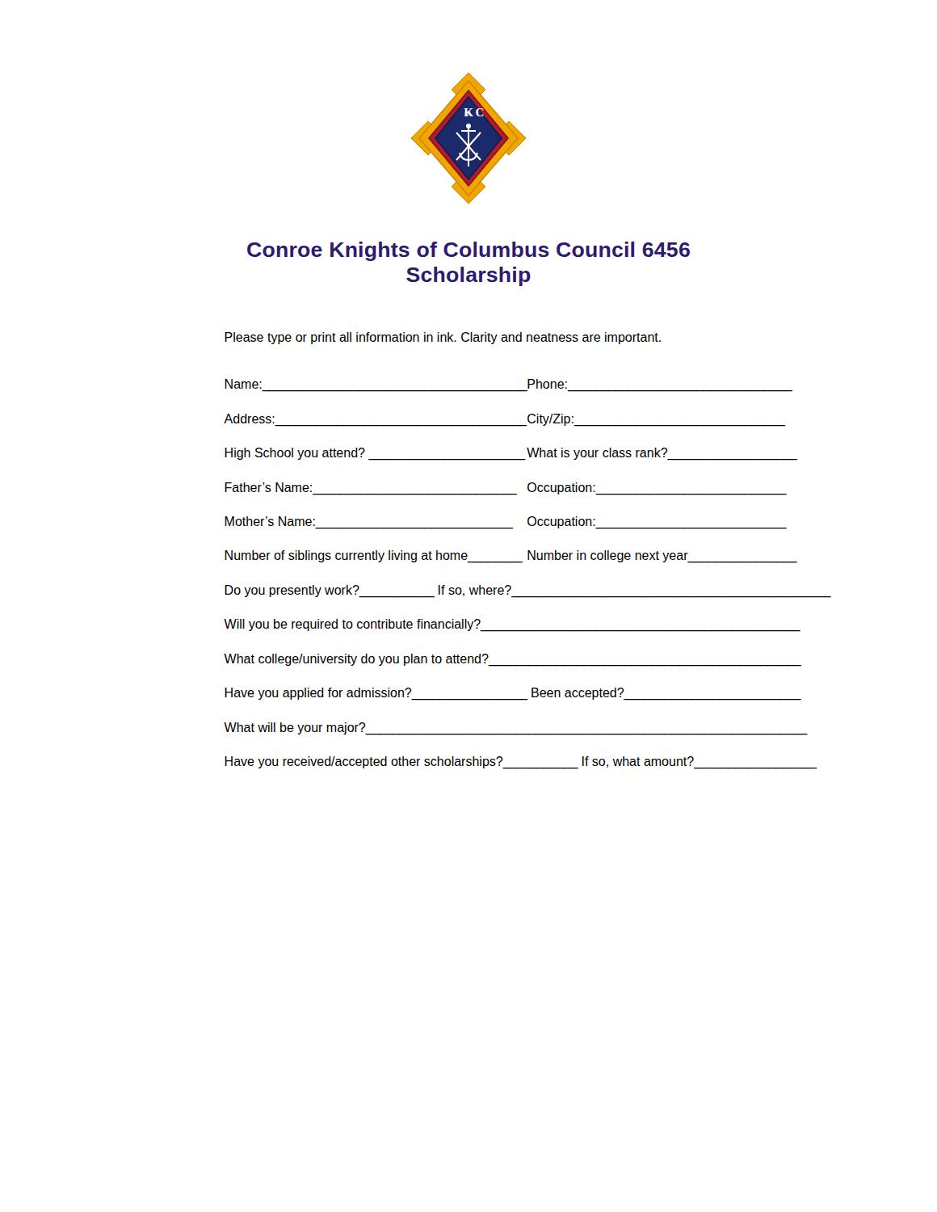K C of
Conroe Knights of Columbus Council 6456 Scholarship
Please type or print all information in ink. Clarity and neatness are important.
| Name: _______________________________________ | Phone: _________________________________ |
| Address: _____________________________________ | City/Zip: _______________________________ |
| High School you attend? _______________________ | What is your class rank? ___________________ |
| Father’s Name: ______________________________ | Occupation: ____________________________ |
| Mother’s Name: _____________________________ | Occupation: ____________________________ |
| Number of siblings currently living at home ________ | Number in college next year ________________ |
| Do you presently work? ___________ If so, where? _______________________________________________ |
| Will you be required to contribute financially? _______________________________________________ |
| What college/university do you plan to attend? ______________________________________________ |
| Have you applied for admission? _________________ Been accepted? __________________________ |
| What will be your major? _________________________________________________________________ |
| Have you received/accepted other scholarships? ___________ If so, what amount? __________________ |